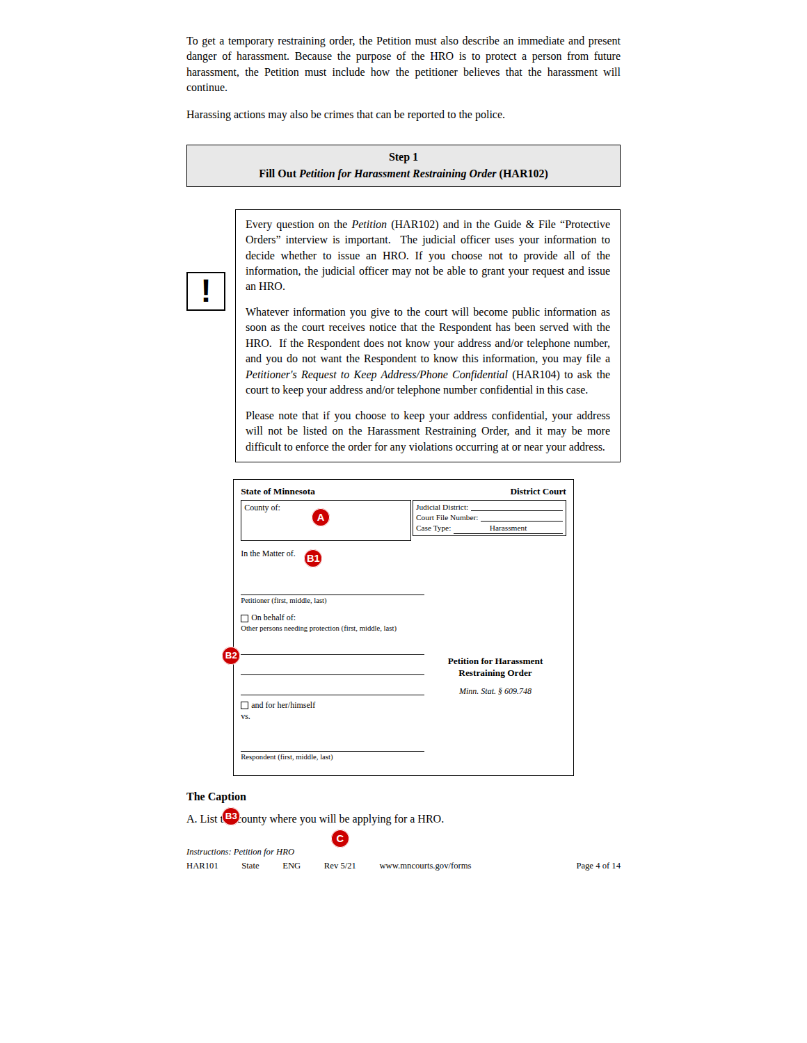To get a temporary restraining order, the Petition must also describe an immediate and present danger of harassment. Because the purpose of the HRO is to protect a person from future harassment, the Petition must include how the petitioner believes that the harassment will continue.
Harassing actions may also be crimes that can be reported to the police.
Step 1
Fill Out Petition for Harassment Restraining Order (HAR102)
!
Every question on the Petition (HAR102) and in the Guide & File “Protective Orders” interview is important. The judicial officer uses your information to decide whether to issue an HRO. If you choose not to provide all of the information, the judicial officer may not be able to grant your request and issue an HRO.
Whatever information you give to the court will become public information as soon as the court receives notice that the Respondent has been served with the HRO. If the Respondent does not know your address and/or telephone number, and you do not want the Respondent to know this information, you may file a Petitioner's Request to Keep Address/Phone Confidential (HAR104) to ask the court to keep your address and/or telephone number confidential in this case.
Please note that if you choose to keep your address confidential, your address will not be listed on the Harassment Restraining Order, and it may be more difficult to enforce the order for any violations occurring at or near your address.
State of Minnesota District Court
County of: A
Judicial District:
Court File Number:
Case Type: Harassment
In the Matter of. B1
Petitioner (first, middle, last)
B2
On behalf of:
Other persons needing protection (first, middle, last)
B3
and for her/himself
vs.
C
Respondent (first, middle, last)
Petition for Harassment
Restraining Order
Minn. Stat. § 609.748
The Caption
A. List the county where you will be applying for a HRO.
Instructions: Petition for HRO
HAR101 State ENG Rev 5/21 www.mncourts.gov/forms Page 4 of 14